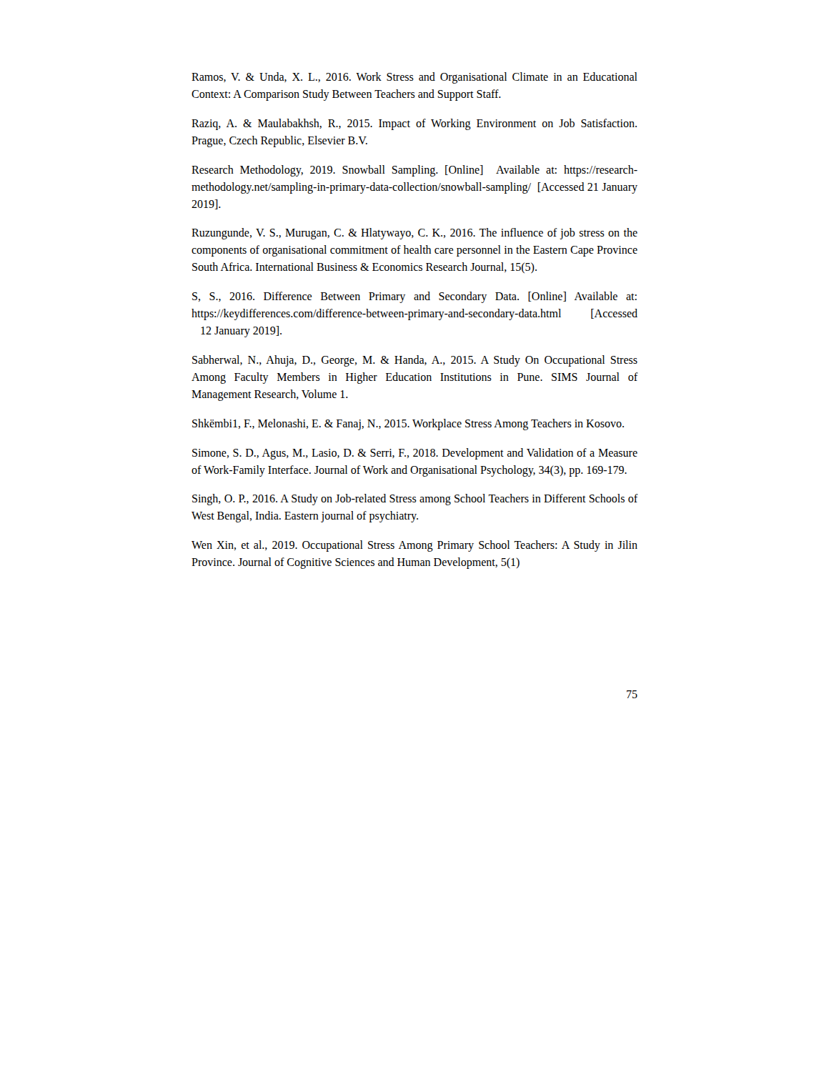Ramos, V. & Unda, X. L., 2016. Work Stress and Organisational Climate in an Educational Context: A Comparison Study Between Teachers and Support Staff.
Raziq, A. & Maulabakhsh, R., 2015. Impact of Working Environment on Job Satisfaction. Prague, Czech Republic, Elsevier B.V.
Research Methodology, 2019. Snowball Sampling. [Online] Available at: https://research-methodology.net/sampling-in-primary-data-collection/snowball-sampling/ [Accessed 21 January 2019].
Ruzungunde, V. S., Murugan, C. & Hlatywayo, C. K., 2016. The influence of job stress on the components of organisational commitment of health care personnel in the Eastern Cape Province South Africa. International Business & Economics Research Journal, 15(5).
S, S., 2016. Difference Between Primary and Secondary Data. [Online] Available at: https://keydifferences.com/difference-between-primary-and-secondary-data.html [Accessed 12 January 2019].
Sabherwal, N., Ahuja, D., George, M. & Handa, A., 2015. A Study On Occupational Stress Among Faculty Members in Higher Education Institutions in Pune. SIMS Journal of Management Research, Volume 1.
Shkëmbi1, F., Melonashi, E. & Fanaj, N., 2015. Workplace Stress Among Teachers in Kosovo.
Simone, S. D., Agus, M., Lasio, D. & Serri, F., 2018. Development and Validation of a Measure of Work-Family Interface. Journal of Work and Organisational Psychology, 34(3), pp. 169-179.
Singh, O. P., 2016. A Study on Job-related Stress among School Teachers in Different Schools of West Bengal, India. Eastern journal of psychiatry.
Wen Xin, et al., 2019. Occupational Stress Among Primary School Teachers: A Study in Jilin Province. Journal of Cognitive Sciences and Human Development, 5(1)
75